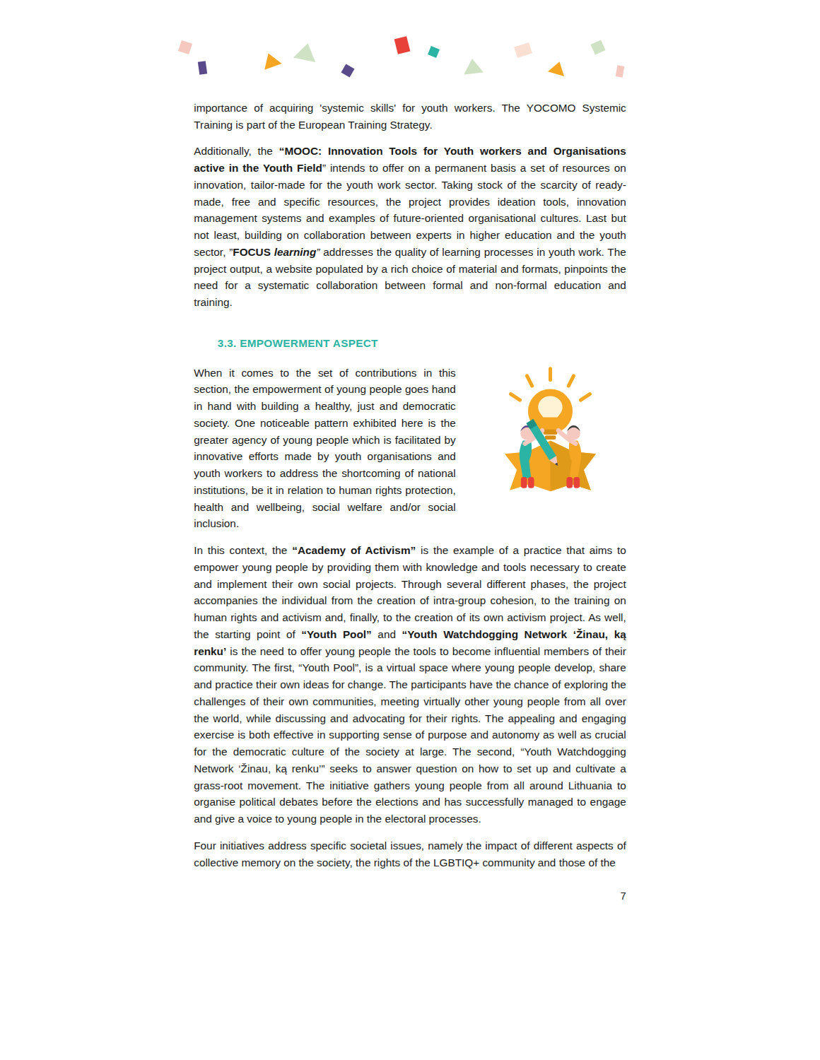importance of acquiring 'systemic skills' for youth workers. The YOCOMO Systemic Training is part of the European Training Strategy.
Additionally, the “MOOC: Innovation Tools for Youth workers and Organisations active in the Youth Field” intends to offer on a permanent basis a set of resources on innovation, tailor-made for the youth work sector. Taking stock of the scarcity of ready-made, free and specific resources, the project provides ideation tools, innovation management systems and examples of future-oriented organisational cultures. Last but not least, building on collaboration between experts in higher education and the youth sector, ”FOCUS learning” addresses the quality of learning processes in youth work. The project output, a website populated by a rich choice of material and formats, pinpoints the need for a systematic collaboration between formal and non-formal education and training.
3.3. Empowerment aspect
When it comes to the set of contributions in this section, the empowerment of young people goes hand in hand with building a healthy, just and democratic society. One noticeable pattern exhibited here is the greater agency of young people which is facilitated by innovative efforts made by youth organisations and youth workers to address the shortcoming of national institutions, be it in relation to human rights protection, health and wellbeing, social welfare and/or social inclusion.
In this context, the “Academy of Activism” is the example of a practice that aims to empower young people by providing them with knowledge and tools necessary to create and implement their own social projects. Through several different phases, the project accompanies the individual from the creation of intra-group cohesion, to the training on human rights and activism and, finally, to the creation of its own activism project. As well, the starting point of “Youth Pool” and “Youth Watchdogging Network ‘Žinau, ką renku’ is the need to offer young people the tools to become influential members of their community. The first, “Youth Pool”, is a virtual space where young people develop, share and practice their own ideas for change. The participants have the chance of exploring the challenges of their own communities, meeting virtually other young people from all over the world, while discussing and advocating for their rights. The appealing and engaging exercise is both effective in supporting sense of purpose and autonomy as well as crucial for the democratic culture of the society at large. The second, “Youth Watchdogging Network ‘Žinau, ką renku’” seeks to answer question on how to set up and cultivate a grass-root movement. The initiative gathers young people from all around Lithuania to organise political debates before the elections and has successfully managed to engage and give a voice to young people in the electoral processes.
Four initiatives address specific societal issues, namely the impact of different aspects of collective memory on the society, the rights of the LGBTIQ+ community and those of the
7